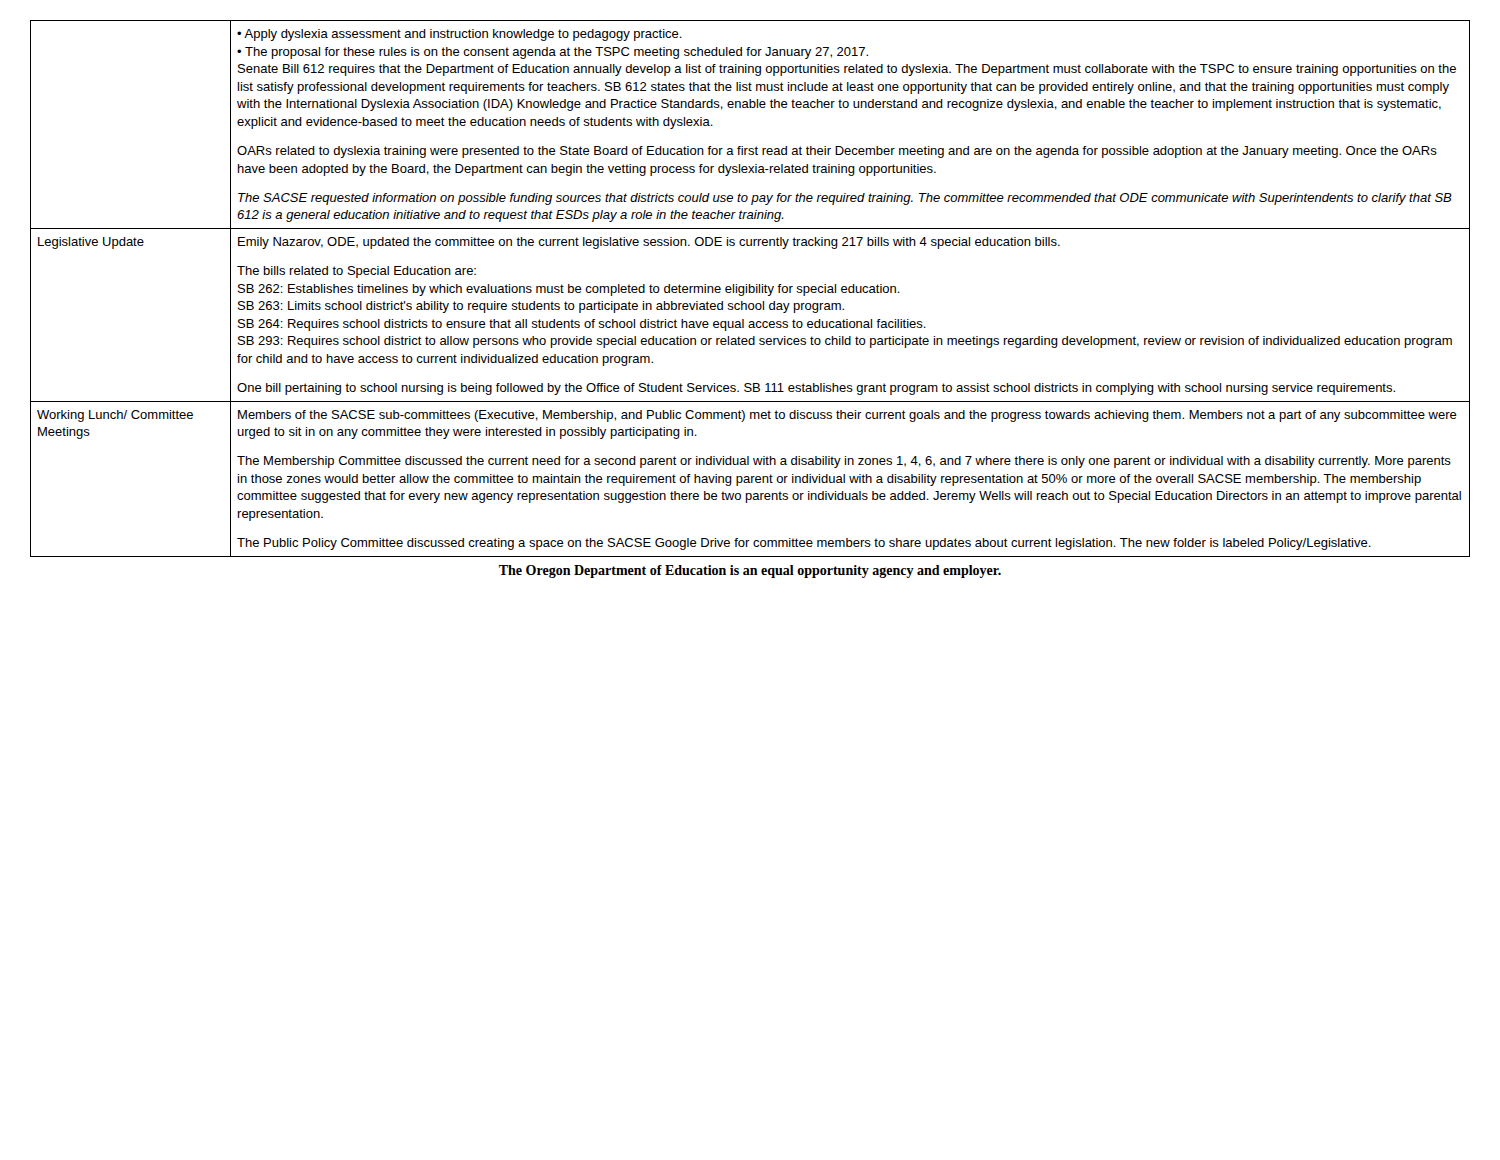| | • Apply dyslexia assessment and instruction knowledge to pedagogy practice. • The proposal for these rules is on the consent agenda at the TSPC meeting scheduled for January 27, 2017. Senate Bill 612 requires that the Department of Education annually develop a list of training opportunities related to dyslexia. The Department must collaborate with the TSPC to ensure training opportunities on the list satisfy professional development requirements for teachers. SB 612 states that the list must include at least one opportunity that can be provided entirely online, and that the training opportunities must comply with the International Dyslexia Association (IDA) Knowledge and Practice Standards, enable the teacher to understand and recognize dyslexia, and enable the teacher to implement instruction that is systematic, explicit and evidence-based to meet the education needs of students with dyslexia. OARs related to dyslexia training were presented to the State Board of Education for a first read at their December meeting and are on the agenda for possible adoption at the January meeting. Once the OARs have been adopted by the Board, the Department can begin the vetting process for dyslexia-related training opportunities. The SACSE requested information on possible funding sources that districts could use to pay for the required training. The committee recommended that ODE communicate with Superintendents to clarify that SB 612 is a general education initiative and to request that ESDs play a role in the teacher training. |
| Legislative Update | Emily Nazarov, ODE, updated the committee on the current legislative session. ODE is currently tracking 217 bills with 4 special education bills. The bills related to Special Education are: SB 262: Establishes timelines by which evaluations must be completed to determine eligibility for special education. SB 263: Limits school district's ability to require students to participate in abbreviated school day program. SB 264: Requires school districts to ensure that all students of school district have equal access to educational facilities. SB 293: Requires school district to allow persons who provide special education or related services to child to participate in meetings regarding development, review or revision of individualized education program for child and to have access to current individualized education program. One bill pertaining to school nursing is being followed by the Office of Student Services. SB 111 establishes grant program to assist school districts in complying with school nursing service requirements. |
| Working Lunch/ Committee Meetings | Members of the SACSE sub-committees (Executive, Membership, and Public Comment) met to discuss their current goals and the progress towards achieving them. Members not a part of any subcommittee were urged to sit in on any committee they were interested in possibly participating in. The Membership Committee discussed the current need for a second parent or individual with a disability in zones 1, 4, 6, and 7 where there is only one parent or individual with a disability currently. More parents in those zones would better allow the committee to maintain the requirement of having parent or individual with a disability representation at 50% or more of the overall SACSE membership. The membership committee suggested that for every new agency representation suggestion there be two parents or individuals be added. Jeremy Wells will reach out to Special Education Directors in an attempt to improve parental representation. The Public Policy Committee discussed creating a space on the SACSE Google Drive for committee members to share updates about current legislation. The new folder is labeled Policy/Legislative. |
The Oregon Department of Education is an equal opportunity agency and employer.